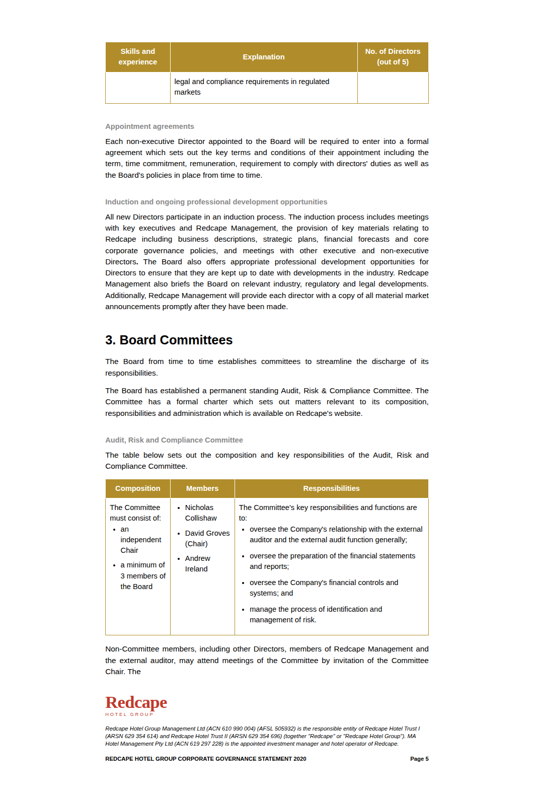| Skills and experience | Explanation | No. of Directors (out of 5) |
| --- | --- | --- |
| | legal and compliance requirements in regulated markets | |
Appointment agreements
Each non-executive Director appointed to the Board will be required to enter into a formal agreement which sets out the key terms and conditions of their appointment including the term, time commitment, remuneration, requirement to comply with directors' duties as well as the Board's policies in place from time to time.
Induction and ongoing professional development opportunities
All new Directors participate in an induction process. The induction process includes meetings with key executives and Redcape Management, the provision of key materials relating to Redcape including business descriptions, strategic plans, financial forecasts and core corporate governance policies, and meetings with other executive and non-executive Directors. The Board also offers appropriate professional development opportunities for Directors to ensure that they are kept up to date with developments in the industry. Redcape Management also briefs the Board on relevant industry, regulatory and legal developments. Additionally, Redcape Management will provide each director with a copy of all material market announcements promptly after they have been made.
3. Board Committees
The Board from time to time establishes committees to streamline the discharge of its responsibilities.
The Board has established a permanent standing Audit, Risk & Compliance Committee. The Committee has a formal charter which sets out matters relevant to its composition, responsibilities and administration which is available on Redcape's website.
Audit, Risk and Compliance Committee
The table below sets out the composition and key responsibilities of the Audit, Risk and Compliance Committee.
| Composition | Members | Responsibilities |
| --- | --- | --- |
| The Committee must consist of: an independent Chair a minimum of 3 members of the Board | Nicholas Collishaw David Groves (Chair) Andrew Ireland | The Committee's key responsibilities and functions are to: oversee the Company's relationship with the external auditor and the external audit function generally; oversee the preparation of the financial statements and reports; oversee the Company's financial controls and systems; and manage the process of identification and management of risk. |
Non-Committee members, including other Directors, members of Redcape Management and the external auditor, may attend meetings of the Committee by invitation of the Committee Chair. The
Redcape
HOTEL GROUP
Redcape Hotel Group Management Ltd (ACN 610 990 004) (AFSL 505932) is the responsible entity of Redcape Hotel Trust I (ARSN 629 354 614) and Redcape Hotel Trust II (ARSN 629 354 696) (together "Redcape" or "Redcape Hotel Group"). MA Hotel Management Pty Ltd (ACN 619 297 228) is the appointed investment manager and hotel operator of Redcape.
Redcape Hotel Group Corporate Governance Statement 2020 Page 5